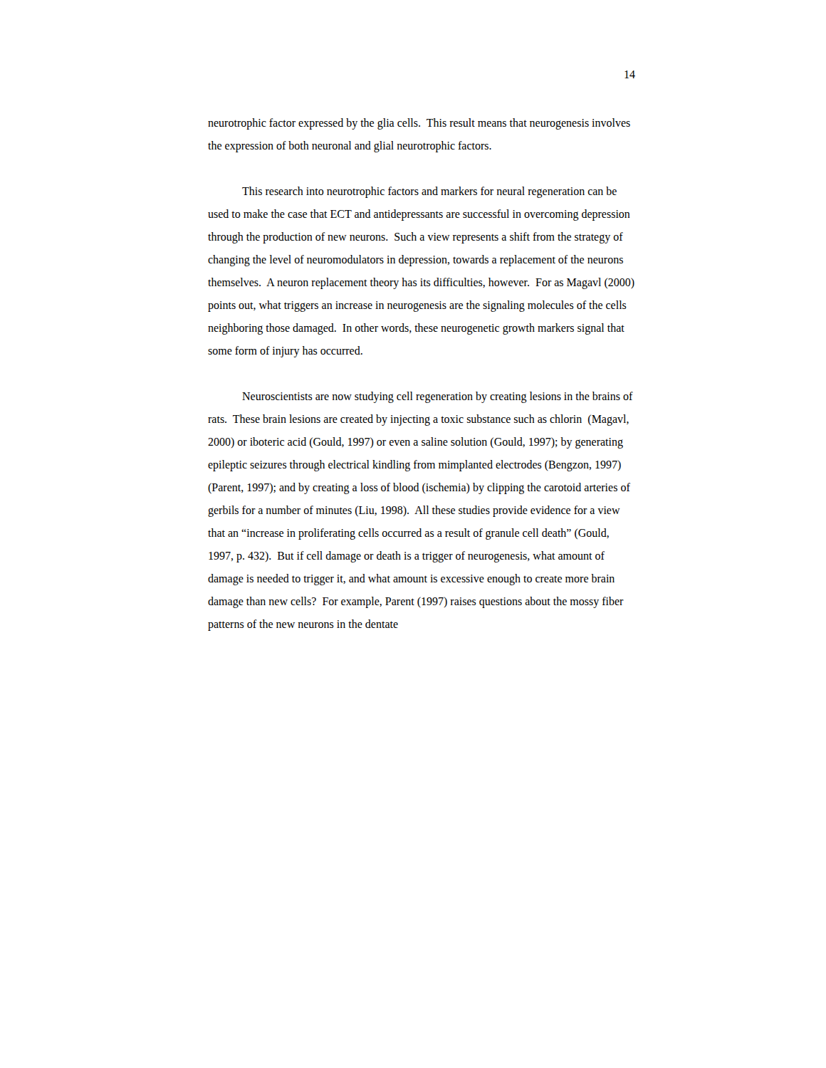14
neurotrophic factor expressed by the glia cells. This result means that neurogenesis involves the expression of both neuronal and glial neurotrophic factors.
This research into neurotrophic factors and markers for neural regeneration can be used to make the case that ECT and antidepressants are successful in overcoming depression through the production of new neurons. Such a view represents a shift from the strategy of changing the level of neuromodulators in depression, towards a replacement of the neurons themselves. A neuron replacement theory has its difficulties, however. For as Magavl (2000) points out, what triggers an increase in neurogenesis are the signaling molecules of the cells neighboring those damaged. In other words, these neurogenetic growth markers signal that some form of injury has occurred.
Neuroscientists are now studying cell regeneration by creating lesions in the brains of rats. These brain lesions are created by injecting a toxic substance such as chlorin (Magavl, 2000) or iboteric acid (Gould, 1997) or even a saline solution (Gould, 1997); by generating epileptic seizures through electrical kindling from mimplanted electrodes (Bengzon, 1997)(Parent, 1997); and by creating a loss of blood (ischemia) by clipping the carotoid arteries of gerbils for a number of minutes (Liu, 1998). All these studies provide evidence for a view that an “increase in proliferating cells occurred as a result of granule cell death” (Gould, 1997, p. 432). But if cell damage or death is a trigger of neurogenesis, what amount of damage is needed to trigger it, and what amount is excessive enough to create more brain damage than new cells? For example, Parent (1997) raises questions about the mossy fiber patterns of the new neurons in the dentate